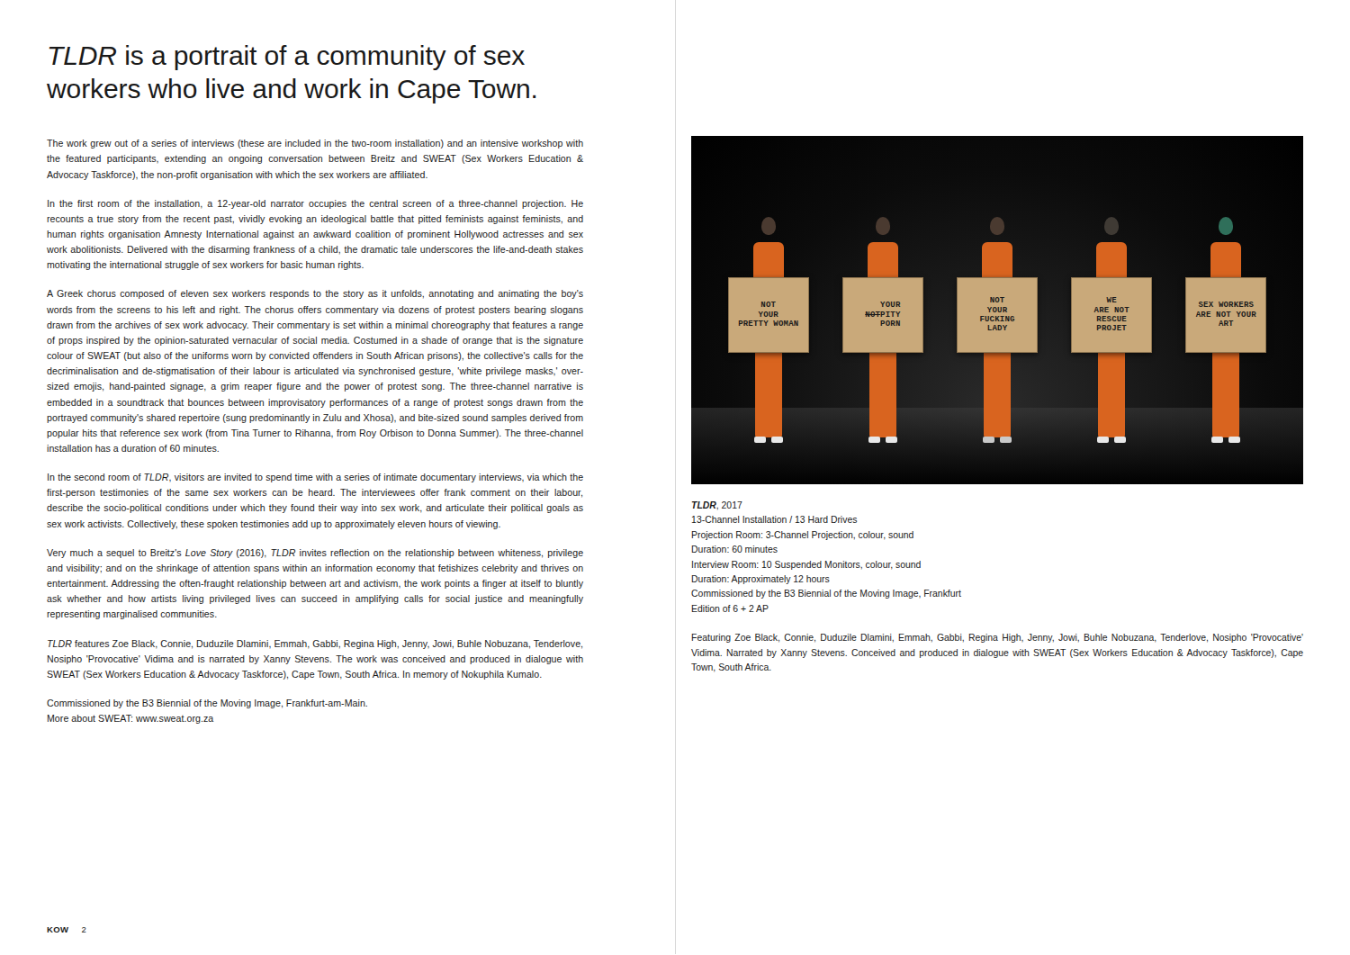TLDR is a portrait of a community of sex workers who live and work in Cape Town.
The work grew out of a series of interviews (these are included in the two-room installation) and an intensive workshop with the featured participants, extending an ongoing conversation between Breitz and SWEAT (Sex Workers Education & Advocacy Taskforce), the non-profit organisation with which the sex workers are affiliated.
In the first room of the installation, a 12-year-old narrator occupies the central screen of a three-channel projection. He recounts a true story from the recent past, vividly evoking an ideological battle that pitted feminists against feminists, and human rights organisation Amnesty International against an awkward coalition of prominent Hollywood actresses and sex work abolitionists. Delivered with the disarming frankness of a child, the dramatic tale underscores the life-and-death stakes motivating the international struggle of sex workers for basic human rights.
A Greek chorus composed of eleven sex workers responds to the story as it unfolds, annotating and animating the boy's words from the screens to his left and right. The chorus offers commentary via dozens of protest posters bearing slogans drawn from the archives of sex work advocacy. Their commentary is set within a minimal choreography that features a range of props inspired by the opinion-saturated vernacular of social media. Costumed in a shade of orange that is the signature colour of SWEAT (but also of the uniforms worn by convicted offenders in South African prisons), the collective's calls for the decriminalisation and de-stigmatisation of their labour is articulated via synchronised gesture, 'white privilege masks,' over-sized emojis, hand-painted signage, a grim reaper figure and the power of protest song. The three-channel narrative is embedded in a soundtrack that bounces between improvisatory performances of a range of protest songs drawn from the portrayed community's shared repertoire (sung predominantly in Zulu and Xhosa), and bite-sized sound samples derived from popular hits that reference sex work (from Tina Turner to Rihanna, from Roy Orbison to Donna Summer). The three-channel installation has a duration of 60 minutes.
In the second room of TLDR, visitors are invited to spend time with a series of intimate documentary interviews, via which the first-person testimonies of the same sex workers can be heard. The interviewees offer frank comment on their labour, describe the socio-political conditions under which they found their way into sex work, and articulate their political goals as sex work activists. Collectively, these spoken testimonies add up to approximately eleven hours of viewing.
Very much a sequel to Breitz's Love Story (2016), TLDR invites reflection on the relationship between whiteness, privilege and visibility; and on the shrinkage of attention spans within an information economy that fetishizes celebrity and thrives on entertainment. Addressing the often-fraught relationship between art and activism, the work points a finger at itself to bluntly ask whether and how artists living privileged lives can succeed in amplifying calls for social justice and meaningfully representing marginalised communities.
TLDR features Zoe Black, Connie, Duduzile Dlamini, Emmah, Gabbi, Regina High, Jenny, Jowi, Buhle Nobuzana, Tenderlove, Nosipho 'Provocative' Vidima and is narrated by Xanny Stevens. The work was conceived and produced in dialogue with SWEAT (Sex Workers Education & Advocacy Taskforce), Cape Town, South Africa. In memory of Nokuphila Kumalo.
Commissioned by the B3 Biennial of the Moving Image, Frankfurt-am-Main.
More about SWEAT: www.sweat.org.za
Not
Your
Pretty Woman
Not
Your
Pity
Porn
Not
Your
Fucking
Lady
We
Are Not
Rescue
Projet
Sex Workers
Are Not Your
Art
TLDR, 2017
13-Channel Installation / 13 Hard Drives
Projection Room: 3-Channel Projection, colour, sound
Duration: 60 minutes
Interview Room: 10 Suspended Monitors, colour, sound
Duration: Approximately 12 hours
Commissioned by the B3 Biennial of the Moving Image, Frankfurt
Edition of 6 + 2 AP
Featuring Zoe Black, Connie, Duduzile Dlamini, Emmah, Gabbi, Regina High, Jenny, Jowi, Buhle Nobuzana, Tenderlove, Nosipho 'Provocative' Vidima. Narrated by Xanny Stevens. Conceived and produced in dialogue with SWEAT (Sex Workers Education & Advocacy Taskforce), Cape Town, South Africa.
KOW 2